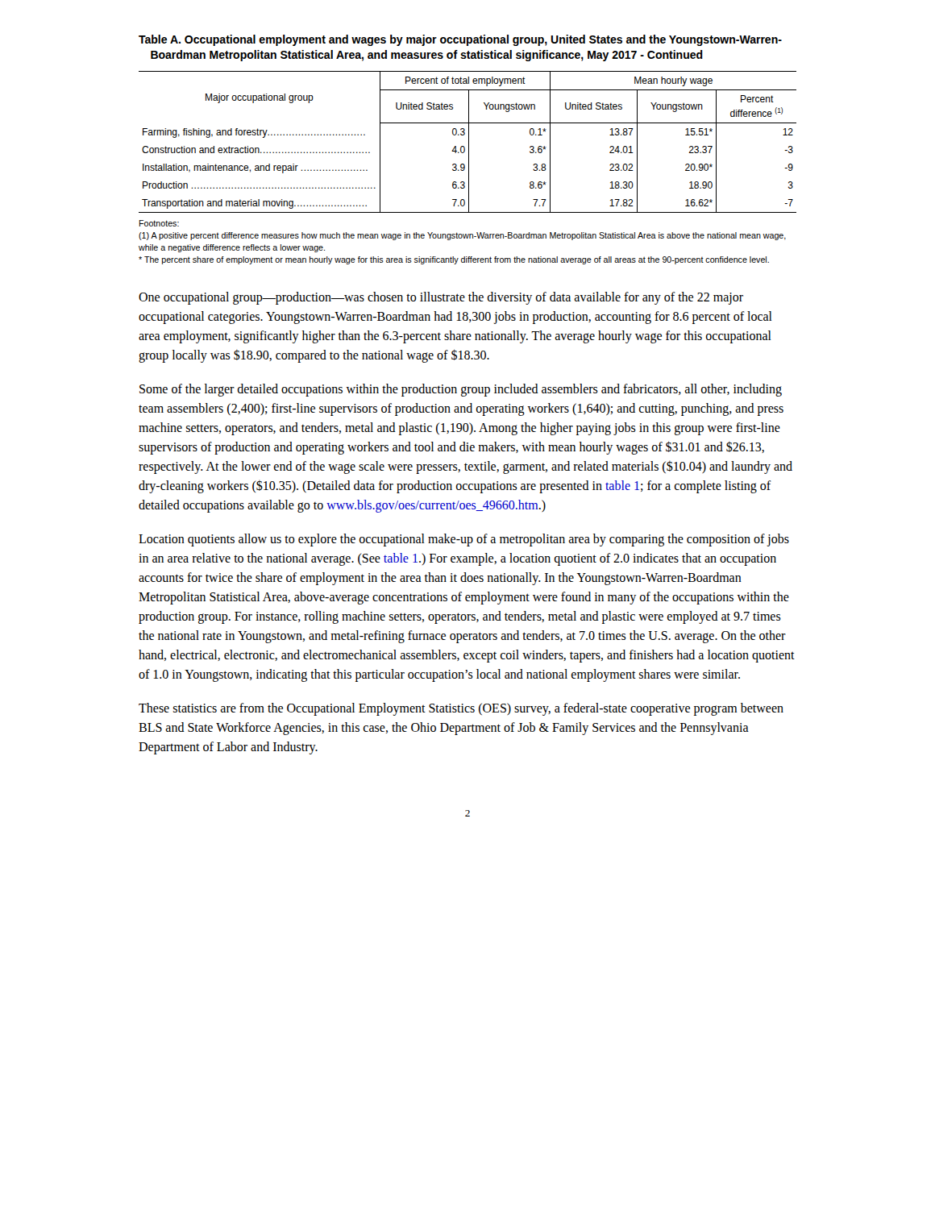Table A. Occupational employment and wages by major occupational group, United States and the Youngstown-Warren-Boardman Metropolitan Statistical Area, and measures of statistical significance, May 2017 - Continued
| Major occupational group | Percent of total employment | Mean hourly wage |
| --- | --- | --- |
| United States | Youngstown | United States | Youngstown | Percent difference (1) |
| Farming, fishing, and forestry ................................ | 0.3 | 0.1* | 13.87 | 15.51* | 12 |
| Construction and extraction .................................... | 4.0 | 3.6* | 24.01 | 23.37 | -3 |
| Installation, maintenance, and repair ...................... | 3.9 | 3.8 | 23.02 | 20.90* | -9 |
| Production ............................................................ | 6.3 | 8.6* | 18.30 | 18.90 | 3 |
| Transportation and material moving ........................ | 7.0 | 7.7 | 17.82 | 16.62* | -7 |
Footnotes:
(1) A positive percent difference measures how much the mean wage in the Youngstown-Warren-Boardman Metropolitan Statistical Area is above the national mean wage, while a negative difference reflects a lower wage.
* The percent share of employment or mean hourly wage for this area is significantly different from the national average of all areas at the 90-percent confidence level.
One occupational group—production—was chosen to illustrate the diversity of data available for any of the 22 major occupational categories. Youngstown-Warren-Boardman had 18,300 jobs in production, accounting for 8.6 percent of local area employment, significantly higher than the 6.3-percent share nationally. The average hourly wage for this occupational group locally was $18.90, compared to the national wage of $18.30.
Some of the larger detailed occupations within the production group included assemblers and fabricators, all other, including team assemblers (2,400); first-line supervisors of production and operating workers (1,640); and cutting, punching, and press machine setters, operators, and tenders, metal and plastic (1,190). Among the higher paying jobs in this group were first-line supervisors of production and operating workers and tool and die makers, with mean hourly wages of $31.01 and $26.13, respectively. At the lower end of the wage scale were pressers, textile, garment, and related materials ($10.04) and laundry and dry-cleaning workers ($10.35). (Detailed data for production occupations are presented in table 1; for a complete listing of detailed occupations available go to www.bls.gov/oes/current/oes_49660.htm.)
Location quotients allow us to explore the occupational make-up of a metropolitan area by comparing the composition of jobs in an area relative to the national average. (See table 1.) For example, a location quotient of 2.0 indicates that an occupation accounts for twice the share of employment in the area than it does nationally. In the Youngstown-Warren-Boardman Metropolitan Statistical Area, above-average concentrations of employment were found in many of the occupations within the production group. For instance, rolling machine setters, operators, and tenders, metal and plastic were employed at 9.7 times the national rate in Youngstown, and metal-refining furnace operators and tenders, at 7.0 times the U.S. average. On the other hand, electrical, electronic, and electromechanical assemblers, except coil winders, tapers, and finishers had a location quotient of 1.0 in Youngstown, indicating that this particular occupation’s local and national employment shares were similar.
These statistics are from the Occupational Employment Statistics (OES) survey, a federal-state cooperative program between BLS and State Workforce Agencies, in this case, the Ohio Department of Job & Family Services and the Pennsylvania Department of Labor and Industry.
2